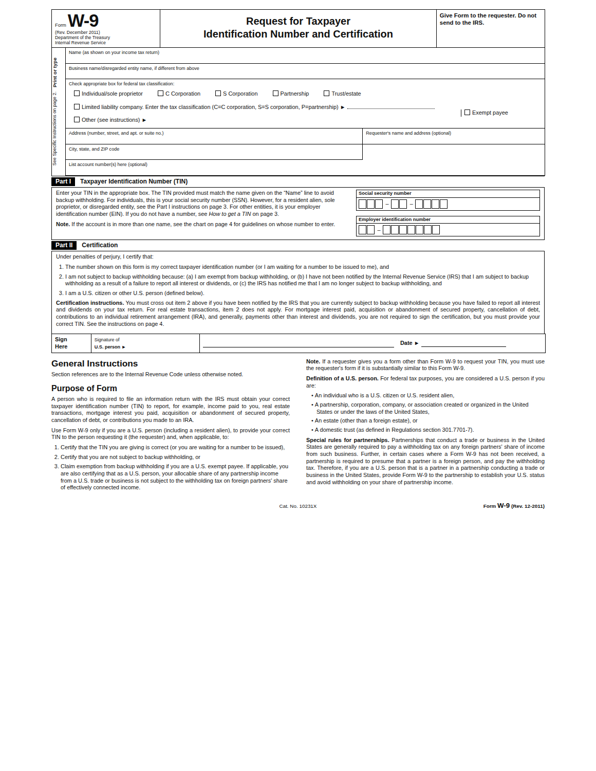Form W-9
(Rev. December 2011)
Department of the Treasury
Internal Revenue Service
Request for Taxpayer
Identification Number and Certification
Give Form to the requester. Do not send to the IRS.
Print or type
See Specific Instructions on page 2.
Name (as shown on your income tax return)
Business name/disregarded entity name, if different from above
Check appropriate box for federal tax classification:
Individual/sole proprietor C Corporation S Corporation Partnership Trust/estate
Limited liability company. Enter the tax classification (C=C corporation, S=S corporation, P=partnership) ►
Other (see instructions) ►
Exempt payee
Address (number, street, and apt. or suite no.)
Requester's name and address (optional)
City, state, and ZIP code
List account number(s) here (optional)
Part ITaxpayer Identification Number (TIN)
Enter your TIN in the appropriate box. The TIN provided must match the name given on the “Name” line to avoid backup withholding. For individuals, this is your social security number (SSN). However, for a resident alien, sole proprietor, or disregarded entity, see the Part I instructions on page 3. For other entities, it is your employer identification number (EIN). If you do not have a number, see How to get a TIN on page 3.
Note. If the account is in more than one name, see the chart on page 4 for guidelines on whose number to enter.
Social security number
– –
Employer identification number
–
Part IICertification
Under penalties of perjury, I certify that:
The number shown on this form is my correct taxpayer identification number (or I am waiting for a number to be issued to me), and
I am not subject to backup withholding because: (a) I am exempt from backup withholding, or (b) I have not been notified by the Internal Revenue Service (IRS) that I am subject to backup withholding as a result of a failure to report all interest or dividends, or (c) the IRS has notified me that I am no longer subject to backup withholding, and
I am a U.S. citizen or other U.S. person (defined below).
Certification instructions. You must cross out item 2 above if you have been notified by the IRS that you are currently subject to backup withholding because you have failed to report all interest and dividends on your tax return. For real estate transactions, item 2 does not apply. For mortgage interest paid, acquisition or abandonment of secured property, cancellation of debt, contributions to an individual retirement arrangement (IRA), and generally, payments other than interest and dividends, you are not required to sign the certification, but you must provide your correct TIN. See the instructions on page 4.
Sign
Here
Signature of
U.S. person ►
Date ►
General Instructions
Section references are to the Internal Revenue Code unless otherwise noted.
Purpose of Form
A person who is required to file an information return with the IRS must obtain your correct taxpayer identification number (TIN) to report, for example, income paid to you, real estate transactions, mortgage interest you paid, acquisition or abandonment of secured property, cancellation of debt, or contributions you made to an IRA.
Use Form W-9 only if you are a U.S. person (including a resident alien), to provide your correct TIN to the person requesting it (the requester) and, when applicable, to:
Certify that the TIN you are giving is correct (or you are waiting for a number to be issued),
Certify that you are not subject to backup withholding, or
Claim exemption from backup withholding if you are a U.S. exempt payee. If applicable, you are also certifying that as a U.S. person, your allocable share of any partnership income from a U.S. trade or business is not subject to the withholding tax on foreign partners' share of effectively connected income.
Note. If a requester gives you a form other than Form W-9 to request your TIN, you must use the requester's form if it is substantially similar to this Form W-9.
Definition of a U.S. person. For federal tax purposes, you are considered a U.S. person if you are:
An individual who is a U.S. citizen or U.S. resident alien,
A partnership, corporation, company, or association created or organized in the United States or under the laws of the United States,
An estate (other than a foreign estate), or
A domestic trust (as defined in Regulations section 301.7701-7).
Special rules for partnerships. Partnerships that conduct a trade or business in the United States are generally required to pay a withholding tax on any foreign partners' share of income from such business. Further, in certain cases where a Form W-9 has not been received, a partnership is required to presume that a partner is a foreign person, and pay the withholding tax. Therefore, if you are a U.S. person that is a partner in a partnership conducting a trade or business in the United States, provide Form W-9 to the partnership to establish your U.S. status and avoid withholding on your share of partnership income.
Cat. No. 10231X
Form W-9 (Rev. 12-2011)